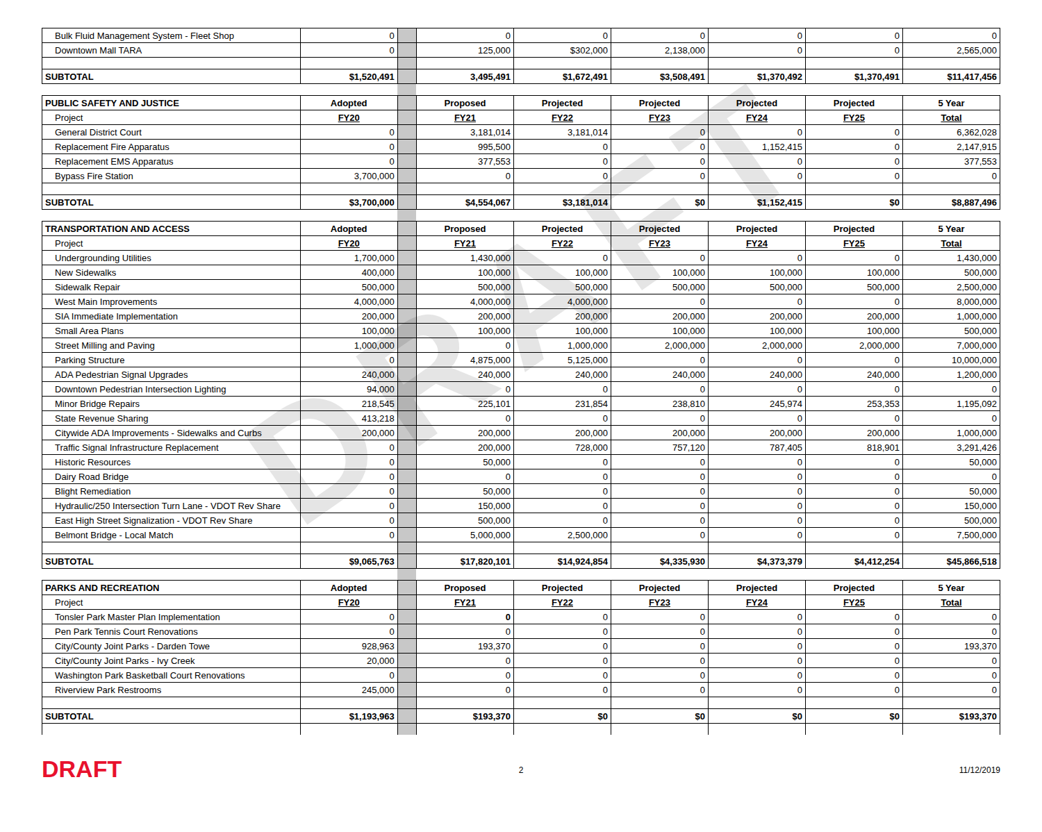DRAFT
| Bulk Fluid Management System - Fleet Shop | 0 | | 0 | 0 | 0 | 0 | 0 | 0 |
| Downtown Mall TARA | 0 | | 125,000 | $302,000 | 2,138,000 | 0 | 0 | 2,565,000 |
| SUBTOTAL | $1,520,491 | | 3,495,491 | $1,672,491 | $3,508,491 | $1,370,492 | $1,370,491 | $11,417,456 |
| PUBLIC SAFETY AND JUSTICE | Adopted | | Proposed | Projected | Projected | Projected | Projected | 5 Year |
| Project | FY20 | | FY21 | FY22 | FY23 | FY24 | FY25 | Total |
| General District Court | 0 | | 3,181,014 | 3,181,014 | 0 | 0 | 0 | 6,362,028 |
| Replacement Fire Apparatus | 0 | | 995,500 | 0 | 0 | 1,152,415 | 0 | 2,147,915 |
| Replacement EMS Apparatus | 0 | | 377,553 | 0 | 0 | 0 | 0 | 377,553 |
| Bypass Fire Station | 3,700,000 | | 0 | 0 | 0 | 0 | 0 | 0 |
| SUBTOTAL | $3,700,000 | | $4,554,067 | $3,181,014 | $0 | $1,152,415 | $0 | $8,887,496 |
| TRANSPORTATION AND ACCESS | Adopted | | Proposed | Projected | Projected | Projected | Projected | 5 Year |
| Project | FY20 | | FY21 | FY22 | FY23 | FY24 | FY25 | Total |
| Undergrounding Utilities | 1,700,000 | | 1,430,000 | 0 | 0 | 0 | 0 | 1,430,000 |
| New Sidewalks | 400,000 | | 100,000 | 100,000 | 100,000 | 100,000 | 100,000 | 500,000 |
| Sidewalk Repair | 500,000 | | 500,000 | 500,000 | 500,000 | 500,000 | 500,000 | 2,500,000 |
| West Main Improvements | 4,000,000 | | 4,000,000 | 4,000,000 | 0 | 0 | 0 | 8,000,000 |
| SIA Immediate Implementation | 200,000 | | 200,000 | 200,000 | 200,000 | 200,000 | 200,000 | 1,000,000 |
| Small Area Plans | 100,000 | | 100,000 | 100,000 | 100,000 | 100,000 | 100,000 | 500,000 |
| Street Milling and Paving | 1,000,000 | | 0 | 1,000,000 | 2,000,000 | 2,000,000 | 2,000,000 | 7,000,000 |
| Parking Structure | 0 | | 4,875,000 | 5,125,000 | 0 | 0 | 0 | 10,000,000 |
| ADA Pedestrian Signal Upgrades | 240,000 | | 240,000 | 240,000 | 240,000 | 240,000 | 240,000 | 1,200,000 |
| Downtown Pedestrian Intersection Lighting | 94,000 | | 0 | 0 | 0 | 0 | 0 | 0 |
| Minor Bridge Repairs | 218,545 | | 225,101 | 231,854 | 238,810 | 245,974 | 253,353 | 1,195,092 |
| State Revenue Sharing | 413,218 | | 0 | 0 | 0 | 0 | 0 | 0 |
| Citywide ADA Improvements - Sidewalks and Curbs | 200,000 | | 200,000 | 200,000 | 200,000 | 200,000 | 200,000 | 1,000,000 |
| Traffic Signal Infrastructure Replacement | 0 | | 200,000 | 728,000 | 757,120 | 787,405 | 818,901 | 3,291,426 |
| Historic Resources | 0 | | 50,000 | 0 | 0 | 0 | 0 | 50,000 |
| Dairy Road Bridge | 0 | | 0 | 0 | 0 | 0 | 0 | 0 |
| Blight Remediation | 0 | | 50,000 | 0 | 0 | 0 | 0 | 50,000 |
| Hydraulic/250 Intersection Turn Lane - VDOT Rev Share | 0 | | 150,000 | 0 | 0 | 0 | 0 | 150,000 |
| East High Street Signalization - VDOT Rev Share | 0 | | 500,000 | 0 | 0 | 0 | 0 | 500,000 |
| Belmont Bridge - Local Match | 0 | | 5,000,000 | 2,500,000 | 0 | 0 | 0 | 7,500,000 |
| SUBTOTAL | $9,065,763 | | $17,820,101 | $14,924,854 | $4,335,930 | $4,373,379 | $4,412,254 | $45,866,518 |
| PARKS AND RECREATION | Adopted | | Proposed | Projected | Projected | Projected | Projected | 5 Year |
| Project | FY20 | | FY21 | FY22 | FY23 | FY24 | FY25 | Total |
| Tonsler Park Master Plan Implementation | 0 | | 0 | 0 | 0 | 0 | 0 | 0 |
| Pen Park Tennis Court Renovations | 0 | | 0 | 0 | 0 | 0 | 0 | 0 |
| City/County Joint Parks - Darden Towe | 928,963 | | 193,370 | 0 | 0 | 0 | 0 | 193,370 |
| City/County Joint Parks - Ivy Creek | 20,000 | | 0 | 0 | 0 | 0 | 0 | 0 |
| Washington Park Basketball Court Renovations | 0 | | 0 | 0 | 0 | 0 | 0 | 0 |
| Riverview Park Restrooms | 245,000 | | 0 | 0 | 0 | 0 | 0 | 0 |
| SUBTOTAL | $1,193,963 | | $193,370 | $0 | $0 | $0 | $0 | $193,370 |
DRAFT 2 11/12/2019